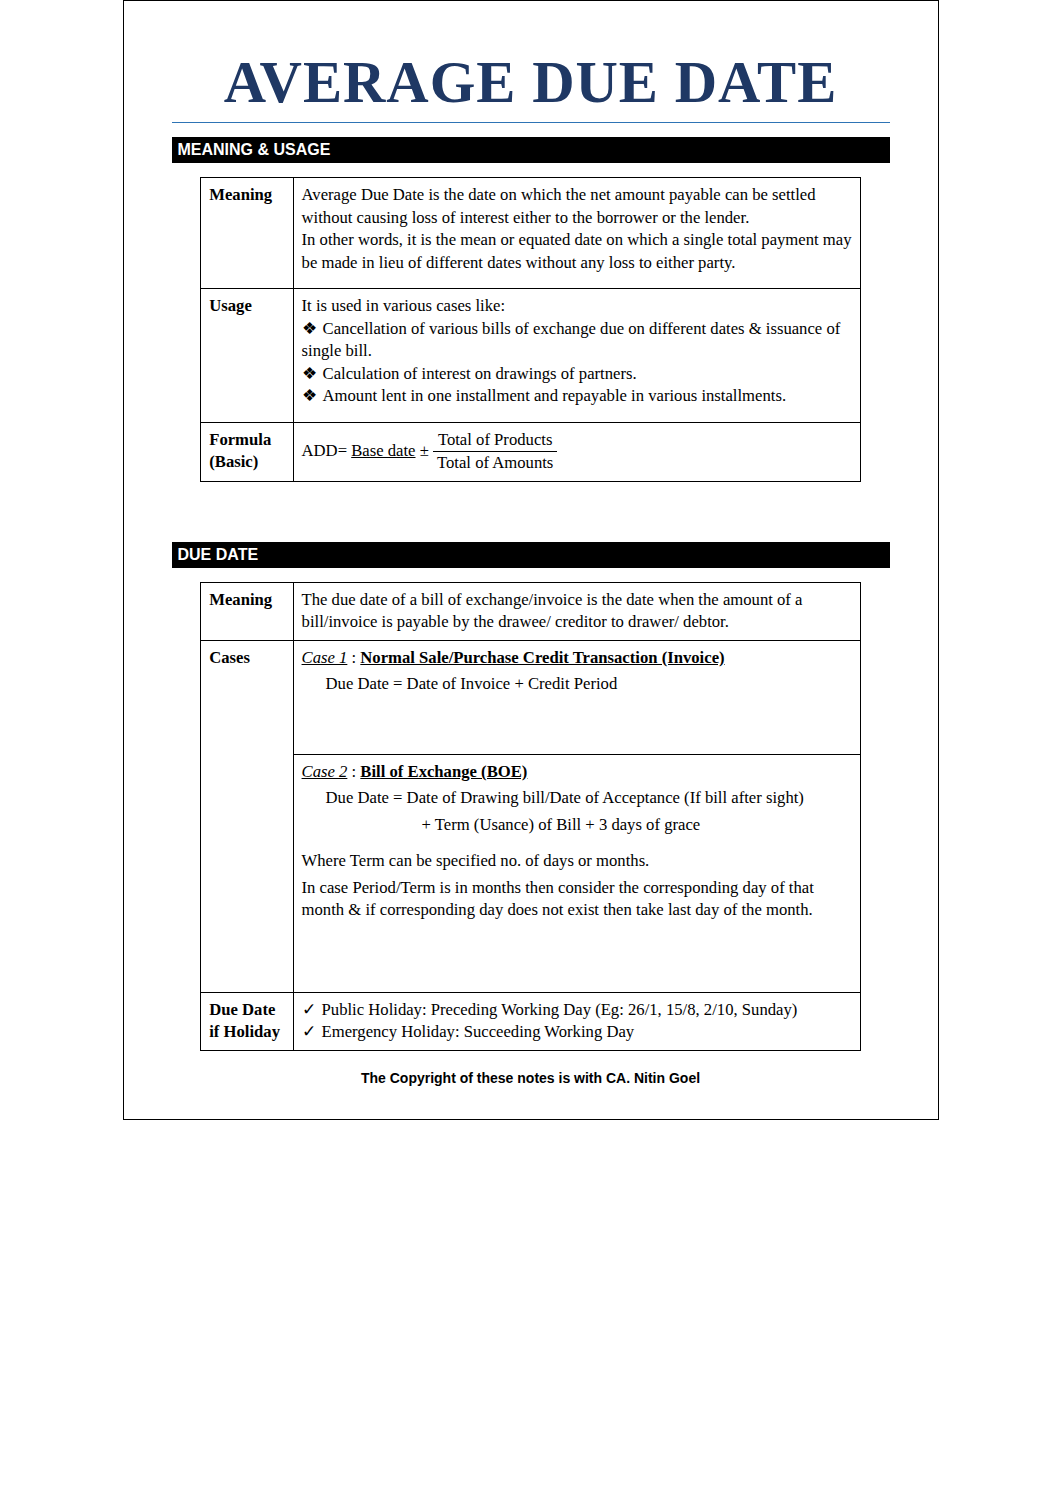AVERAGE DUE DATE
MEANING & USAGE
| Meaning | Average Due Date is the date on which the net amount payable can be settled without causing loss of interest either to the borrower or the lender. In other words, it is the mean or equated date on which a single total payment may be made in lieu of different dates without any loss to either party. |
| Usage | It is used in various cases like: Cancellation of various bills of exchange due on different dates & issuance of single bill. Calculation of interest on drawings of partners. Amount lent in one installment and repayable in various installments. |
| Formula (Basic) | ADD= Base date ± Total of Products Total of Amounts |
DUE DATE
| Meaning | The due date of a bill of exchange/invoice is the date when the amount of a bill/invoice is payable by the drawee/ creditor to drawer/ debtor. |
| Cases | Case 1 : Normal Sale/Purchase Credit Transaction (Invoice) Due Date = Date of Invoice + Credit Period |
| Case 2 : Bill of Exchange (BOE) Due Date = Date of Drawing bill/Date of Acceptance (If bill after sight) + Term (Usance) of Bill + 3 days of grace Where Term can be specified no. of days or months. In case Period/Term is in months then consider the corresponding day of that month & if corresponding day does not exist then take last day of the month. |
| Due Date if Holiday | Public Holiday: Preceding Working Day (Eg: 26/1, 15/8, 2/10, Sunday) Emergency Holiday: Succeeding Working Day |
The Copyright of these notes is with CA. Nitin Goel